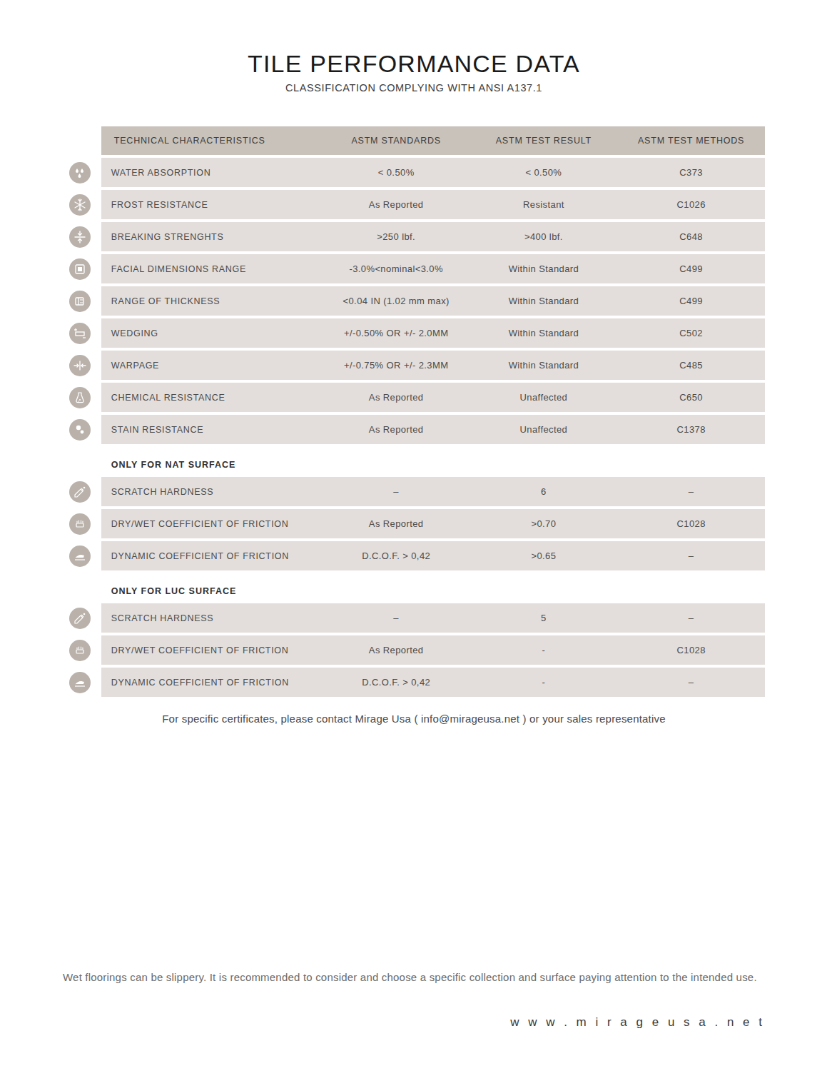TILE PERFORMANCE DATA
CLASSIFICATION COMPLYING WITH ANSI A137.1
| | TECHNICAL CHARACTERISTICS | ASTM STANDARDS | ASTM TEST RESULT | ASTM TEST METHODS |
| --- | --- | --- | --- | --- |
| | WATER ABSORPTION | < 0.50% | < 0.50% | C373 |
| | FROST RESISTANCE | As Reported | Resistant | C1026 |
| | BREAKING STRENGHTS | >250 lbf. | >400 lbf. | C648 |
| | FACIAL DIMENSIONS RANGE | -3.0%<nominal<3.0% | Within Standard | C499 |
| | RANGE OF THICKNESS | <0.04 IN (1.02 mm max) | Within Standard | C499 |
| | WEDGING | +/-0.50% OR +/- 2.0MM | Within Standard | C502 |
| | WARPAGE | +/-0.75% OR +/- 2.3MM | Within Standard | C485 |
| | CHEMICAL RESISTANCE | As Reported | Unaffected | C650 |
| | STAIN RESISTANCE | As Reported | Unaffected | C1378 |
| | ONLY FOR NAT SURFACE |
| | SCRATCH HARDNESS | – | 6 | – |
| | DRY/WET COEFFICIENT OF FRICTION | As Reported | >0.70 | C1028 |
| | DYNAMIC COEFFICIENT OF FRICTION | D.C.O.F. > 0,42 | >0.65 | – |
| | ONLY FOR LUC SURFACE |
| | SCRATCH HARDNESS | – | 5 | – |
| | DRY/WET COEFFICIENT OF FRICTION | As Reported | - | C1028 |
| | DYNAMIC COEFFICIENT OF FRICTION | D.C.O.F. > 0,42 | - | – |
For specific certificates, please contact Mirage Usa ( info@mirageusa.net ) or your sales representative
Wet floorings can be slippery. It is recommended to consider and choose a specific collection and surface paying attention to the intended use.
w w w . m i r a g e u s a . n e t